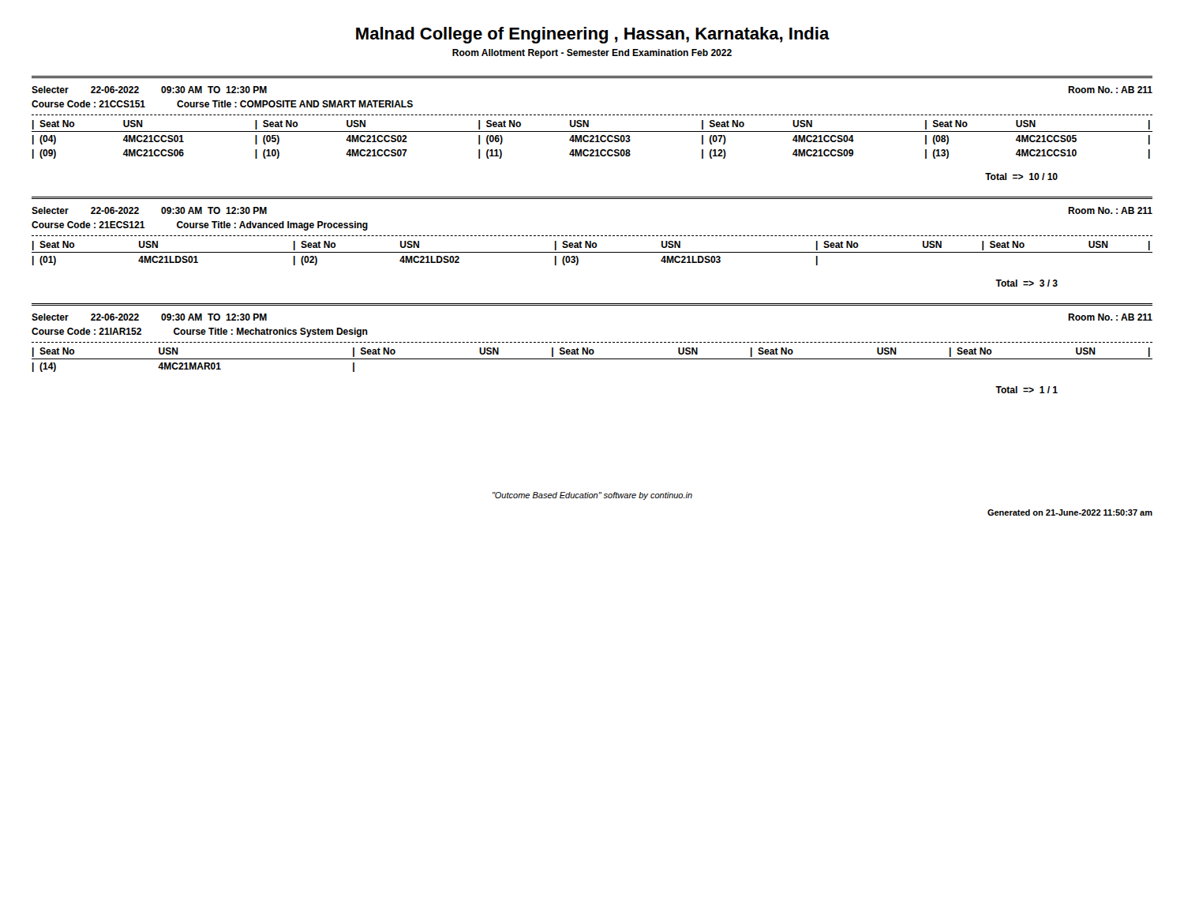Malnad College of Engineering , Hassan, Karnataka, India
Room Allotment Report - Semester End Examination Feb 2022
Selecter 22-06-2022 09:30 AM TO 12:30 PM Room No. : AB 211
Course Code : 21CCS151 Course Title : COMPOSITE AND SMART MATERIALS
| / | Seat No | USN | / | Seat No | USN | / | Seat No | USN | / | Seat No | USN | / | Seat No | USN | / |
| --- | --- | --- | --- | --- | --- | --- | --- | --- | --- | --- | --- | --- | --- | --- | --- |
| / | (04) | 4MC21CCS01 | / | (05) | 4MC21CCS02 | / | (06) | 4MC21CCS03 | / | (07) | 4MC21CCS04 | / | (08) | 4MC21CCS05 | / |
| / | (09) | 4MC21CCS06 | / | (10) | 4MC21CCS07 | / | (11) | 4MC21CCS08 | / | (12) | 4MC21CCS09 | / | (13) | 4MC21CCS10 | / |
Total => 10 / 10
Selecter 22-06-2022 09:30 AM TO 12:30 PM Room No. : AB 211
Course Code : 21ECS121 Course Title : Advanced Image Processing
| / | Seat No | USN | / | Seat No | USN | / | Seat No | USN | / | Seat No | USN | / | Seat No | USN | / |
| --- | --- | --- | --- | --- | --- | --- | --- | --- | --- | --- | --- | --- | --- | --- | --- |
| / | (01) | 4MC21LDS01 | / | (02) | 4MC21LDS02 | / | (03) | 4MC21LDS03 | / | | | | | | |
Total => 3 / 3
Selecter 22-06-2022 09:30 AM TO 12:30 PM Room No. : AB 211
Course Code : 21IAR152 Course Title : Mechatronics System Design
| / | Seat No | USN | / | Seat No | USN | / | Seat No | USN | / | Seat No | USN | / | Seat No | USN | / |
| --- | --- | --- | --- | --- | --- | --- | --- | --- | --- | --- | --- | --- | --- | --- | --- |
| / | (14) | 4MC21MAR01 | / | | | | | | | | | | | | |
Total => 1 / 1
"Outcome Based Education" software by continuo.in
Generated on 21-June-2022 11:50:37 am